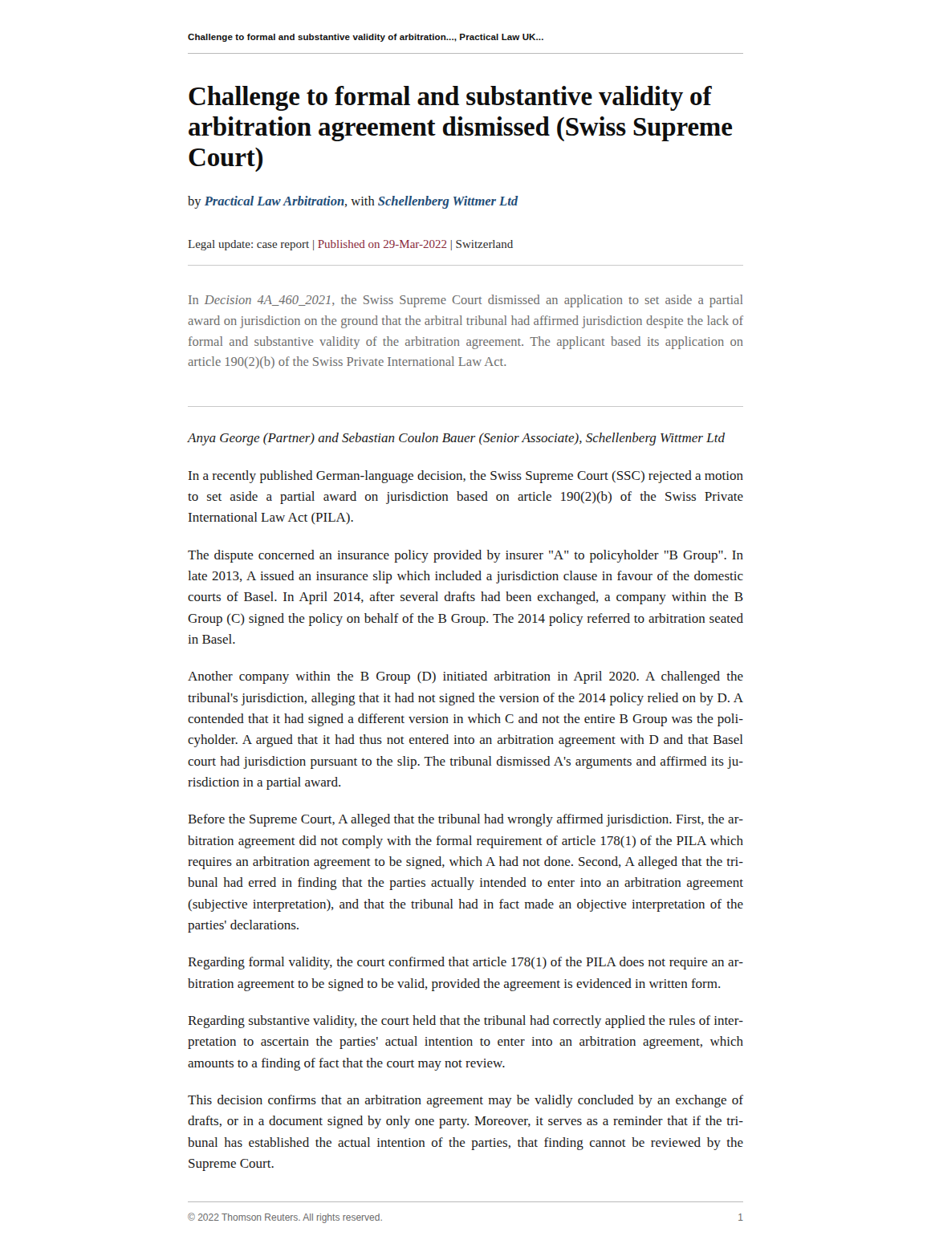Challenge to formal and substantive validity of arbitration..., Practical Law UK...
Challenge to formal and substantive validity of arbitration agreement dismissed (Swiss Supreme Court)
by Practical Law Arbitration, with Schellenberg Wittmer Ltd
Legal update: case report | Published on 29-Mar-2022 | Switzerland
In Decision 4A_460_2021, the Swiss Supreme Court dismissed an application to set aside a partial award on jurisdiction on the ground that the arbitral tribunal had affirmed jurisdiction despite the lack of formal and substantive validity of the arbitration agreement. The applicant based its application on article 190(2)(b) of the Swiss Private International Law Act.
Anya George (Partner) and Sebastian Coulon Bauer (Senior Associate), Schellenberg Wittmer Ltd
In a recently published German-language decision, the Swiss Supreme Court (SSC) rejected a motion to set aside a partial award on jurisdiction based on article 190(2)(b) of the Swiss Private International Law Act (PILA).
The dispute concerned an insurance policy provided by insurer "A" to policyholder "B Group". In late 2013, A issued an insurance slip which included a jurisdiction clause in favour of the domestic courts of Basel. In April 2014, after several drafts had been exchanged, a company within the B Group (C) signed the policy on behalf of the B Group. The 2014 policy referred to arbitration seated in Basel.
Another company within the B Group (D) initiated arbitration in April 2020. A challenged the tribunal's jurisdiction, alleging that it had not signed the version of the 2014 policy relied on by D. A contended that it had signed a different version in which C and not the entire B Group was the policyholder. A argued that it had thus not entered into an arbitration agreement with D and that Basel court had jurisdiction pursuant to the slip. The tribunal dismissed A's arguments and affirmed its jurisdiction in a partial award.
Before the Supreme Court, A alleged that the tribunal had wrongly affirmed jurisdiction. First, the arbitration agreement did not comply with the formal requirement of article 178(1) of the PILA which requires an arbitration agreement to be signed, which A had not done. Second, A alleged that the tribunal had erred in finding that the parties actually intended to enter into an arbitration agreement (subjective interpretation), and that the tribunal had in fact made an objective interpretation of the parties' declarations.
Regarding formal validity, the court confirmed that article 178(1) of the PILA does not require an arbitration agreement to be signed to be valid, provided the agreement is evidenced in written form.
Regarding substantive validity, the court held that the tribunal had correctly applied the rules of interpretation to ascertain the parties' actual intention to enter into an arbitration agreement, which amounts to a finding of fact that the court may not review.
This decision confirms that an arbitration agreement may be validly concluded by an exchange of drafts, or in a document signed by only one party. Moreover, it serves as a reminder that if the tribunal has established the actual intention of the parties, that finding cannot be reviewed by the Supreme Court.
© 2022 Thomson Reuters. All rights reserved. 1